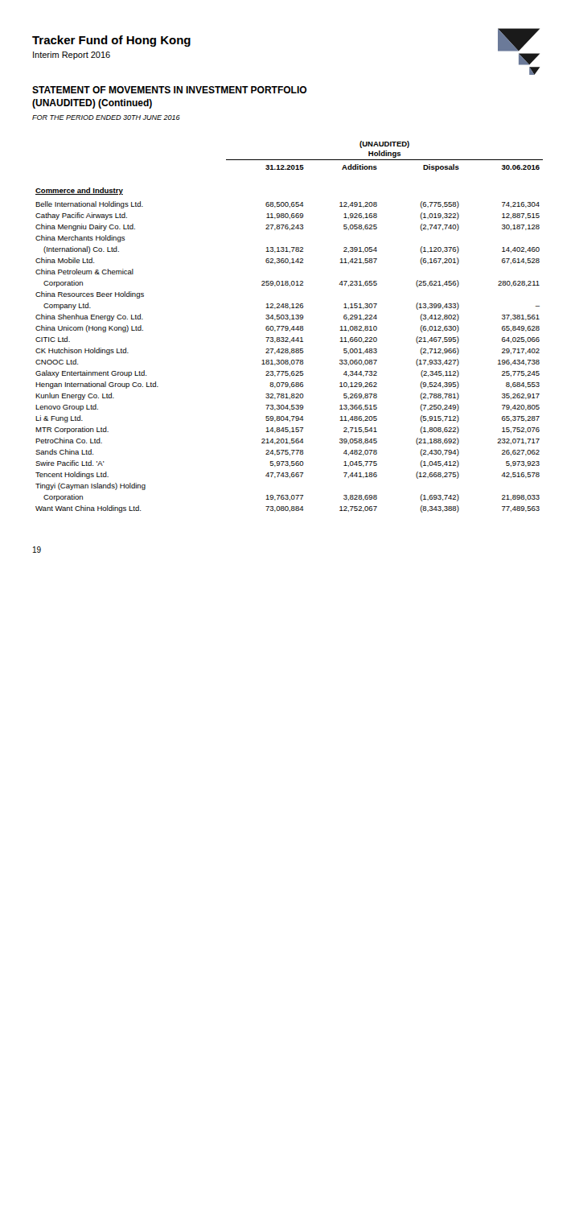Tracker Fund of Hong Kong
Interim Report 2016
STATEMENT OF MOVEMENTS IN INVESTMENT PORTFOLIO
(UNAUDITED) (Continued)
FOR THE PERIOD ENDED 30TH JUNE 2016
| | (UNAUDITED) |
| --- | --- |
| | Holdings |
| | 31.12.2015 | Additions | Disposals | 30.06.2016 |
| Commerce and Industry |
| Belle International Holdings Ltd. | 68,500,654 | 12,491,208 | (6,775,558) | 74,216,304 |
| Cathay Pacific Airways Ltd. | 11,980,669 | 1,926,168 | (1,019,322) | 12,887,515 |
| China Mengniu Dairy Co. Ltd. | 27,876,243 | 5,058,625 | (2,747,740) | 30,187,128 |
| China Merchants Holdings | | | | |
| (International) Co. Ltd. | 13,131,782 | 2,391,054 | (1,120,376) | 14,402,460 |
| China Mobile Ltd. | 62,360,142 | 11,421,587 | (6,167,201) | 67,614,528 |
| China Petroleum & Chemical | | | | |
| Corporation | 259,018,012 | 47,231,655 | (25,621,456) | 280,628,211 |
| China Resources Beer Holdings | | | | |
| Company Ltd. | 12,248,126 | 1,151,307 | (13,399,433) | – |
| China Shenhua Energy Co. Ltd. | 34,503,139 | 6,291,224 | (3,412,802) | 37,381,561 |
| China Unicom (Hong Kong) Ltd. | 60,779,448 | 11,082,810 | (6,012,630) | 65,849,628 |
| CITIC Ltd. | 73,832,441 | 11,660,220 | (21,467,595) | 64,025,066 |
| CK Hutchison Holdings Ltd. | 27,428,885 | 5,001,483 | (2,712,966) | 29,717,402 |
| CNOOC Ltd. | 181,308,078 | 33,060,087 | (17,933,427) | 196,434,738 |
| Galaxy Entertainment Group Ltd. | 23,775,625 | 4,344,732 | (2,345,112) | 25,775,245 |
| Hengan International Group Co. Ltd. | 8,079,686 | 10,129,262 | (9,524,395) | 8,684,553 |
| Kunlun Energy Co. Ltd. | 32,781,820 | 5,269,878 | (2,788,781) | 35,262,917 |
| Lenovo Group Ltd. | 73,304,539 | 13,366,515 | (7,250,249) | 79,420,805 |
| Li & Fung Ltd. | 59,804,794 | 11,486,205 | (5,915,712) | 65,375,287 |
| MTR Corporation Ltd. | 14,845,157 | 2,715,541 | (1,808,622) | 15,752,076 |
| PetroChina Co. Ltd. | 214,201,564 | 39,058,845 | (21,188,692) | 232,071,717 |
| Sands China Ltd. | 24,575,778 | 4,482,078 | (2,430,794) | 26,627,062 |
| Swire Pacific Ltd. 'A' | 5,973,560 | 1,045,775 | (1,045,412) | 5,973,923 |
| Tencent Holdings Ltd. | 47,743,667 | 7,441,186 | (12,668,275) | 42,516,578 |
| Tingyi (Cayman Islands) Holding | | | | |
| Corporation | 19,763,077 | 3,828,698 | (1,693,742) | 21,898,033 |
| Want Want China Holdings Ltd. | 73,080,884 | 12,752,067 | (8,343,388) | 77,489,563 |
19